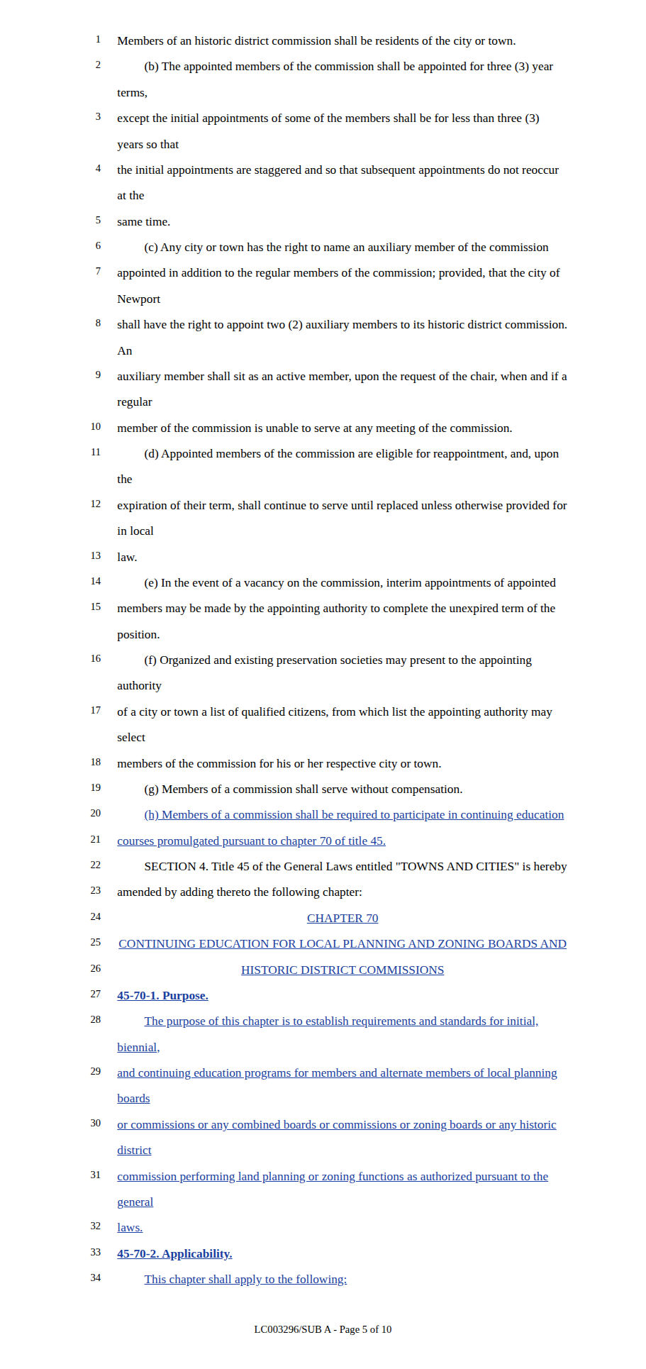Members of an historic district commission shall be residents of the city or town.
(b) The appointed members of the commission shall be appointed for three (3) year terms,
except the initial appointments of some of the members shall be for less than three (3) years so that
the initial appointments are staggered and so that subsequent appointments do not reoccur at the
same time.
(c) Any city or town has the right to name an auxiliary member of the commission
appointed in addition to the regular members of the commission; provided, that the city of Newport
shall have the right to appoint two (2) auxiliary members to its historic district commission. An
auxiliary member shall sit as an active member, upon the request of the chair, when and if a regular
member of the commission is unable to serve at any meeting of the commission.
(d) Appointed members of the commission are eligible for reappointment, and, upon the
expiration of their term, shall continue to serve until replaced unless otherwise provided for in local
law.
(e) In the event of a vacancy on the commission, interim appointments of appointed
members may be made by the appointing authority to complete the unexpired term of the position.
(f) Organized and existing preservation societies may present to the appointing authority
of a city or town a list of qualified citizens, from which list the appointing authority may select
members of the commission for his or her respective city or town.
(g) Members of a commission shall serve without compensation.
(h) Members of a commission shall be required to participate in continuing education
courses promulgated pursuant to chapter 70 of title 45.
SECTION 4. Title 45 of the General Laws entitled "TOWNS AND CITIES" is hereby
amended by adding thereto the following chapter:
CHAPTER 70
CONTINUING EDUCATION FOR LOCAL PLANNING AND ZONING BOARDS AND
HISTORIC DISTRICT COMMISSIONS
45-70-1. Purpose.
The purpose of this chapter is to establish requirements and standards for initial, biennial,
and continuing education programs for members and alternate members of local planning boards
or commissions or any combined boards or commissions or zoning boards or any historic district
commission performing land planning or zoning functions as authorized pursuant to the general
laws.
45-70-2. Applicability.
This chapter shall apply to the following:
LC003296/SUB A - Page 5 of 10